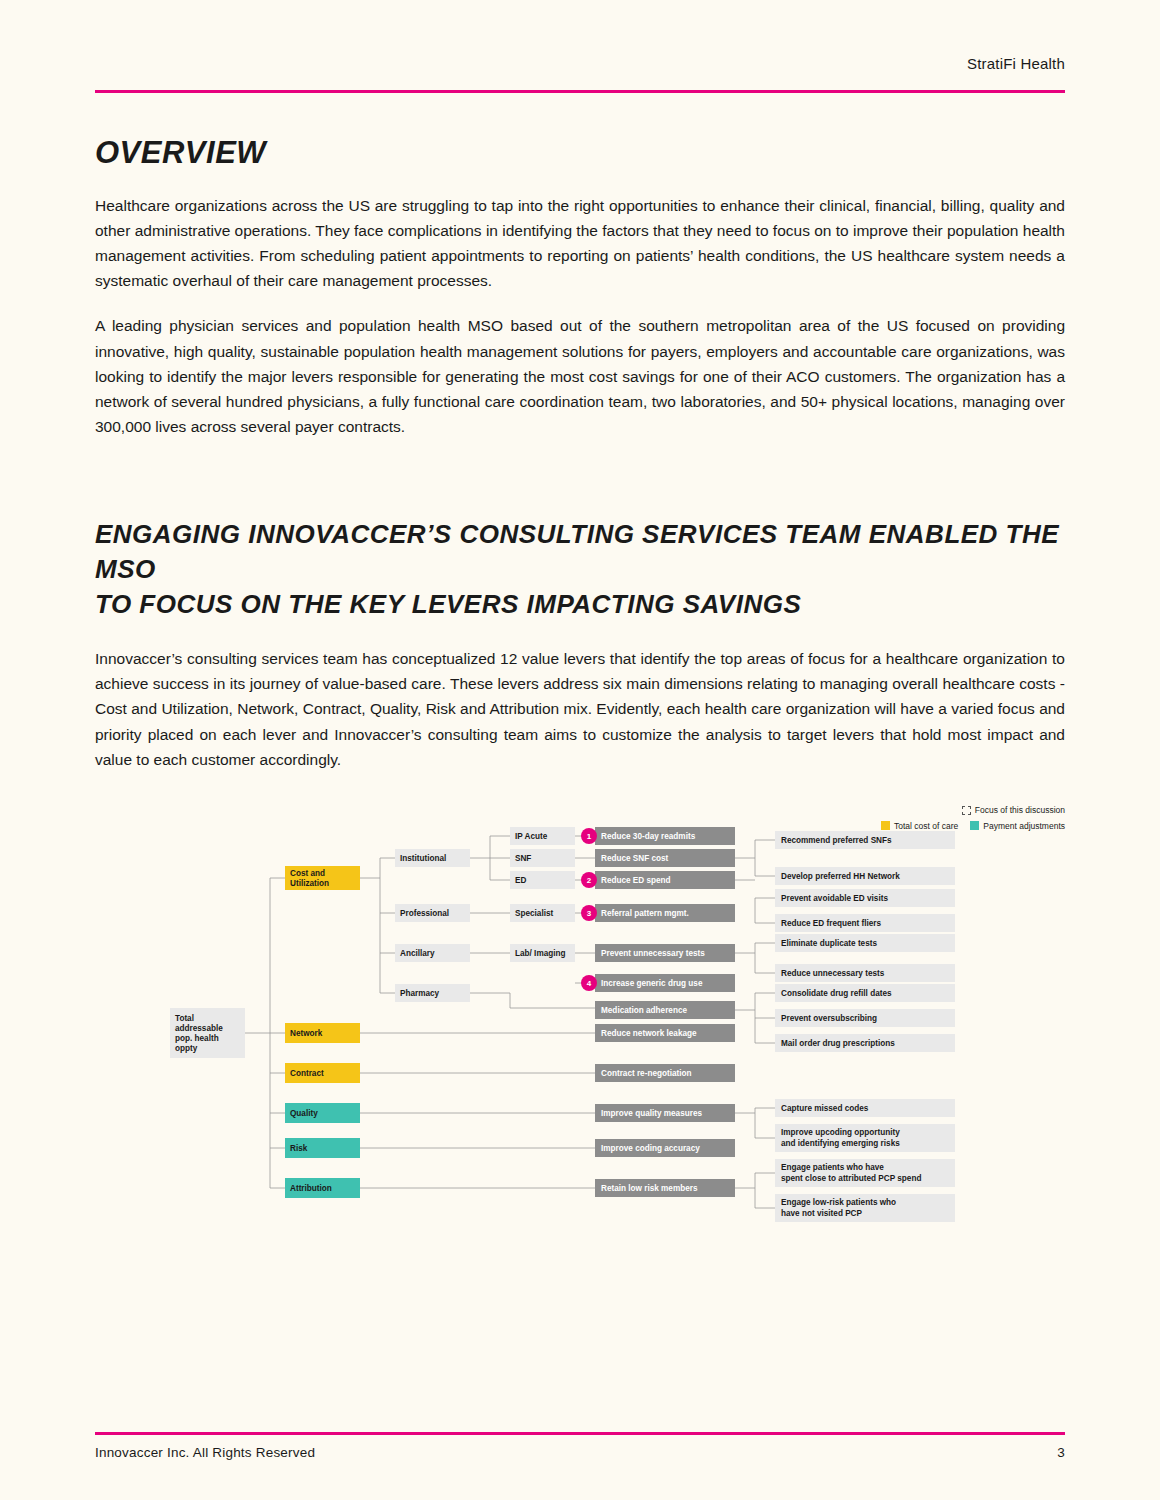StratiFi Health
OVERVIEW
Healthcare organizations across the US are struggling to tap into the right opportunities to enhance their clinical, financial, billing, quality and other administrative operations. They face complications in identifying the factors that they need to focus on to improve their population health management activities. From scheduling patient appointments to reporting on patients’ health conditions, the US healthcare system needs a systematic overhaul of their care management processes.
A leading physician services and population health MSO based out of the southern metropolitan area of the US focused on providing innovative, high quality, sustainable population health management solutions for payers, employers and accountable care organizations, was looking to identify the major levers responsible for generating the most cost savings for one of their ACO customers. The organization has a network of several hundred physicians, a fully functional care coordination team, two laboratories, and 50+ physical locations, managing over 300,000 lives across several payer contracts.
ENGAGING INNOVACCER’S CONSULTING SERVICES TEAM ENABLED THE MSO
TO FOCUS ON THE KEY LEVERS IMPACTING SAVINGS
Innovaccer’s consulting services team has conceptualized 12 value levers that identify the top areas of focus for a healthcare organization to achieve success in its journey of value-based care. These levers address six main dimensions relating to managing overall healthcare costs - Cost and Utilization, Network, Contract, Quality, Risk and Attribution mix. Evidently, each health care organization will have a varied focus and priority placed on each lever and Innovaccer’s consulting team aims to customize the analysis to target levers that hold most impact and value to each customer accordingly.
Focus of this discussion
Total cost of care Payment adjustments
Total addressable pop. health oppty Cost and Utilization Network Contract Quality Risk Attribution Institutional Professional Ancillary Pharmacy IP Acute SNF ED Specialist Lab/ Imaging Reduce 30-day readmits Reduce SNF cost Reduce ED spend Referral pattern mgmt. Prevent unnecessary tests Increase generic drug use Medication adherence Reduce network leakage Contract re-negotiation Improve quality measures Improve coding accuracy Retain low risk members 1 2 3 4 Recommend preferred SNFs Develop preferred HH Network Prevent avoidable ED visits Reduce ED frequent fliers Eliminate duplicate tests Reduce unnecessary tests Consolidate drug refill dates Prevent oversubscribing Mail order drug prescriptions Capture missed codes Improve upcoding opportunity and identifying emerging risks Engage patients who have spent close to attributed PCP spend Engage low-risk patients who have not visited PCP
Innovaccer Inc. All Rights Reserved 3